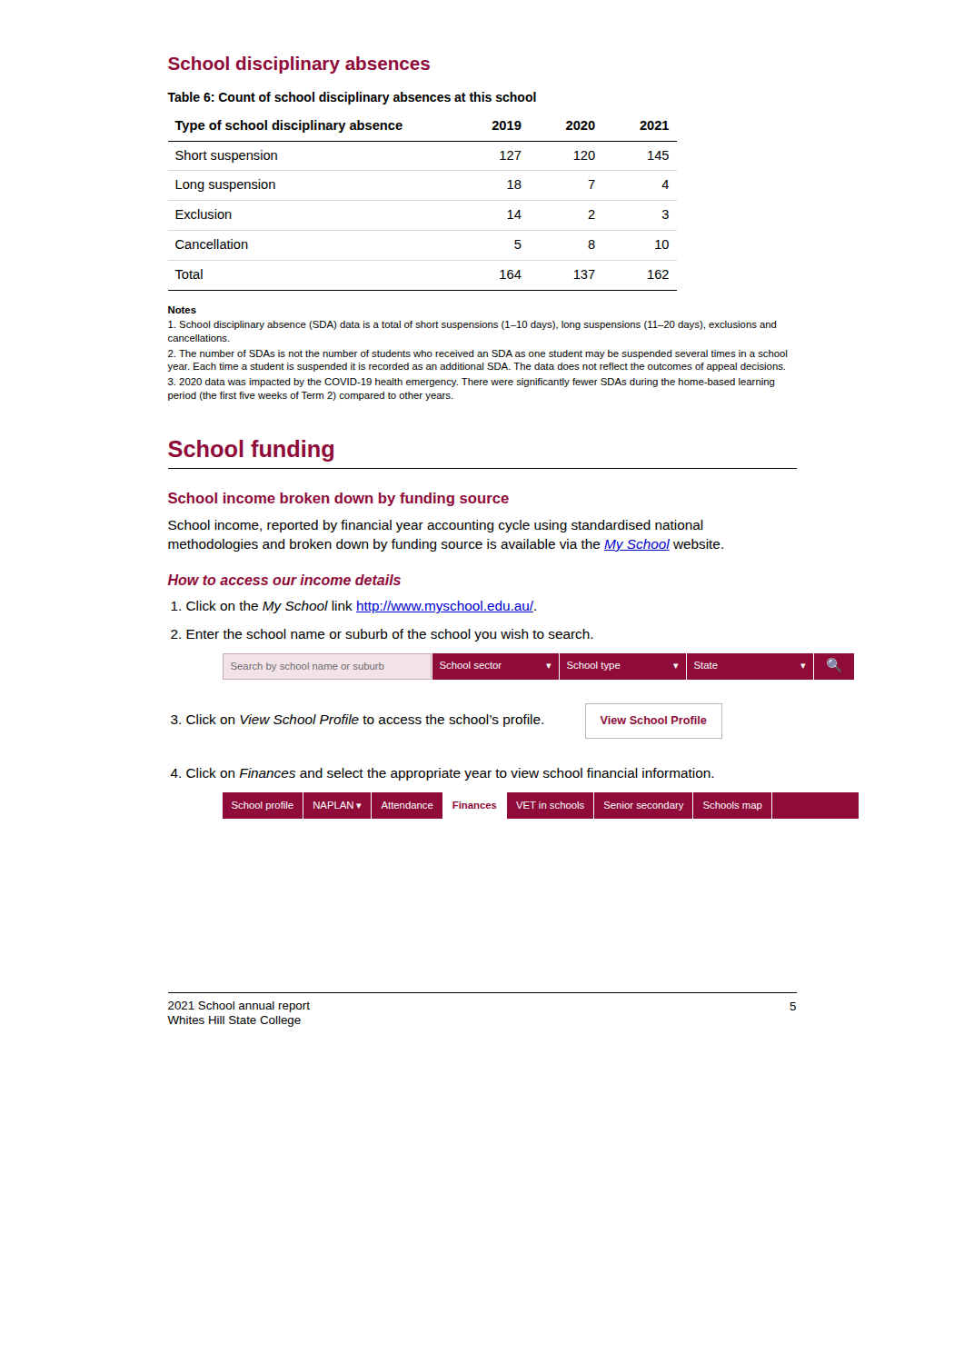School disciplinary absences
Table 6: Count of school disciplinary absences at this school
| Type of school disciplinary absence | 2019 | 2020 | 2021 |
| --- | --- | --- | --- |
| Short suspension | 127 | 120 | 145 |
| Long suspension | 18 | 7 | 4 |
| Exclusion | 14 | 2 | 3 |
| Cancellation | 5 | 8 | 10 |
| Total | 164 | 137 | 162 |
Notes
1. School disciplinary absence (SDA) data is a total of short suspensions (1–10 days), long suspensions (11–20 days), exclusions and cancellations.
2. The number of SDAs is not the number of students who received an SDA as one student may be suspended several times in a school year. Each time a student is suspended it is recorded as an additional SDA. The data does not reflect the outcomes of appeal decisions.
3. 2020 data was impacted by the COVID-19 health emergency. There were significantly fewer SDAs during the home-based learning period (the first five weeks of Term 2) compared to other years.
School funding
School income broken down by funding source
School income, reported by financial year accounting cycle using standardised national methodologies and broken down by funding source is available via the My School website.
How to access our income details
Click on the My School link http://www.myschool.edu.au/.
Enter the school name or suburb of the school you wish to search.
Search by school name or suburb
School sector
School type
State
🔍
Click on View School Profile to access the school’s profile.
View School Profile
Click on Finances and select the appropriate year to view school financial information.
School profile
NAPLAN
Attendance
Finances
VET in schools
Senior secondary
Schools map
2021 School annual report
Whites Hill State College
5